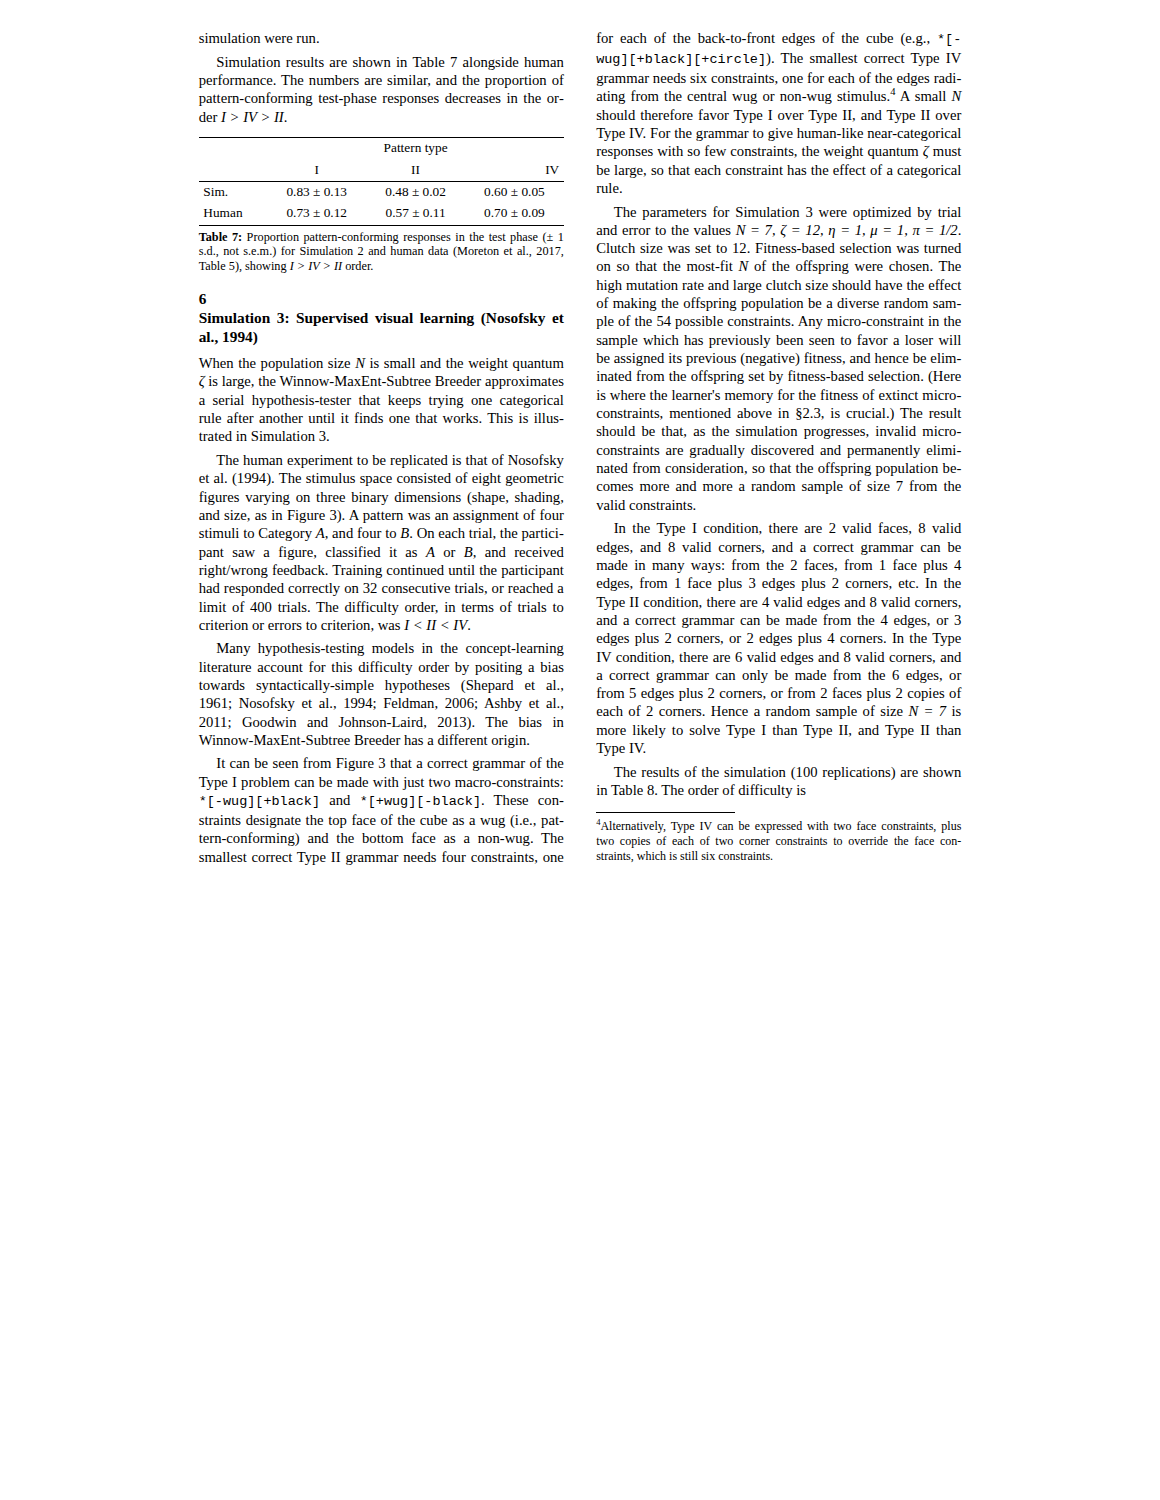simulation were run.
Simulation results are shown in Table 7 alongside human performance. The numbers are similar, and the proportion of pattern-conforming test-phase responses decreases in the order I > IV > II.
| | Pattern type |
| | I | II | IV |
| Sim. | 0.83 ± 0.13 | 0.48 ± 0.02 | 0.60 ± 0.05 |
| Human | 0.73 ± 0.12 | 0.57 ± 0.11 | 0.70 ± 0.09 |
Table 7: Proportion pattern-conforming responses in the test phase (± 1 s.d., not s.e.m.) for Simulation 2 and human data (Moreton et al., 2017, Table 5), showing I > IV > II order.
6 Simulation 3: Supervised visual learning (Nosofsky et al., 1994)
When the population size N is small and the weight quantum ζ is large, the Winnow-MaxEnt-Subtree Breeder approximates a serial hypothesis-tester that keeps trying one categorical rule after another until it finds one that works. This is illustrated in Simulation 3.
The human experiment to be replicated is that of Nosofsky et al. (1994). The stimulus space consisted of eight geometric figures varying on three binary dimensions (shape, shading, and size, as in Figure 3). A pattern was an assignment of four stimuli to Category A, and four to B. On each trial, the participant saw a figure, classified it as A or B, and received right/wrong feedback. Training continued until the participant had responded correctly on 32 consecutive trials, or reached a limit of 400 trials. The difficulty order, in terms of trials to criterion or errors to criterion, was I < II < IV.
Many hypothesis-testing models in the concept-learning literature account for this difficulty order by positing a bias towards syntactically-simple hypotheses (Shepard et al., 1961; Nosofsky et al., 1994; Feldman, 2006; Ashby et al., 2011; Goodwin and Johnson-Laird, 2013). The bias in Winnow-MaxEnt-Subtree Breeder has a different origin.
It can be seen from Figure 3 that a correct grammar of the Type I problem can be made with just two macro-constraints: *[-wug][+black] and *[+wug][-black]. These constraints designate the top face of the cube as a wug (i.e., pattern-conforming) and the bottom face as a non-wug. The smallest correct Type II grammar needs four constraints, one for each of the back-to-front edges of the cube (e.g., *[-wug][+black][+circle]). The smallest correct Type IV grammar needs six constraints, one for each of the edges radiating from the central wug or non-wug stimulus.4 A small N should therefore favor Type I over Type II, and Type II over Type IV. For the grammar to give human-like near-categorical responses with so few constraints, the weight quantum ζ must be large, so that each constraint has the effect of a categorical rule.
The parameters for Simulation 3 were optimized by trial and error to the values N = 7, ζ = 12, η = 1, μ = 1, π = 1/2. Clutch size was set to 12. Fitness-based selection was turned on so that the most-fit N of the offspring were chosen. The high mutation rate and large clutch size should have the effect of making the offspring population be a diverse random sample of the 54 possible constraints. Any micro-constraint in the sample which has previously been seen to favor a loser will be assigned its previous (negative) fitness, and hence be eliminated from the offspring set by fitness-based selection. (Here is where the learner's memory for the fitness of extinct micro-constraints, mentioned above in §2.3, is crucial.) The result should be that, as the simulation progresses, invalid micro-constraints are gradually discovered and permanently eliminated from consideration, so that the offspring population becomes more and more a random sample of size 7 from the valid constraints.
In the Type I condition, there are 2 valid faces, 8 valid edges, and 8 valid corners, and a correct grammar can be made in many ways: from the 2 faces, from 1 face plus 4 edges, from 1 face plus 3 edges plus 2 corners, etc. In the Type II condition, there are 4 valid edges and 8 valid corners, and a correct grammar can be made from the 4 edges, or 3 edges plus 2 corners, or 2 edges plus 4 corners. In the Type IV condition, there are 6 valid edges and 8 valid corners, and a correct grammar can only be made from the 6 edges, or from 5 edges plus 2 corners, or from 2 faces plus 2 copies of each of 2 corners. Hence a random sample of size N = 7 is more likely to solve Type I than Type II, and Type II than Type IV.
The results of the simulation (100 replications) are shown in Table 8. The order of difficulty is
4Alternatively, Type IV can be expressed with two face constraints, plus two copies of each of two corner constraints to override the face constraints, which is still six constraints.